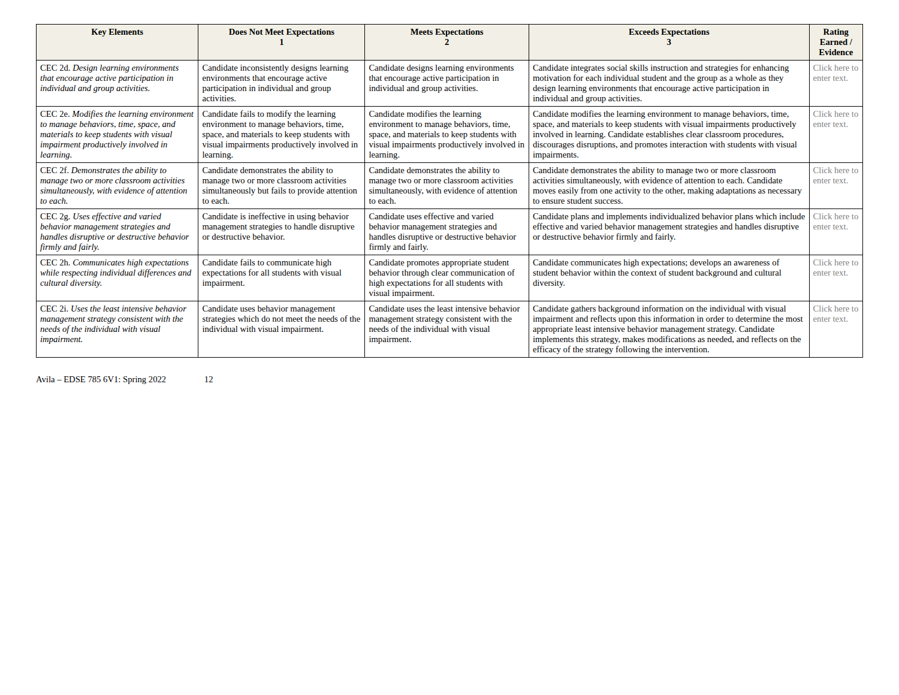| Key Elements | Does Not Meet Expectations 1 | Meets Expectations 2 | Exceeds Expectations 3 | Rating Earned / Evidence |
| --- | --- | --- | --- | --- |
| CEC 2d. Design learning environments that encourage active participation in individual and group activities. | Candidate inconsistently designs learning environments that encourage active participation in individual and group activities. | Candidate designs learning environments that encourage active participation in individual and group activities. | Candidate integrates social skills instruction and strategies for enhancing motivation for each individual student and the group as a whole as they design learning environments that encourage active participation in individual and group activities. | Click here to enter text. |
| CEC 2e. Modifies the learning environment to manage behaviors, time, space, and materials to keep students with visual impairment productively involved in learning. | Candidate fails to modify the learning environment to manage behaviors, time, space, and materials to keep students with visual impairments productively involved in learning. | Candidate modifies the learning environment to manage behaviors, time, space, and materials to keep students with visual impairments productively involved in learning. | Candidate modifies the learning environment to manage behaviors, time, space, and materials to keep students with visual impairments productively involved in learning. Candidate establishes clear classroom procedures, discourages disruptions, and promotes interaction with students with visual impairments. | Click here to enter text. |
| CEC 2f. Demonstrates the ability to manage two or more classroom activities simultaneously, with evidence of attention to each. | Candidate demonstrates the ability to manage two or more classroom activities simultaneously but fails to provide attention to each. | Candidate demonstrates the ability to manage two or more classroom activities simultaneously, with evidence of attention to each. | Candidate demonstrates the ability to manage two or more classroom activities simultaneously, with evidence of attention to each. Candidate moves easily from one activity to the other, making adaptations as necessary to ensure student success. | Click here to enter text. |
| CEC 2g. Uses effective and varied behavior management strategies and handles disruptive or destructive behavior firmly and fairly. | Candidate is ineffective in using behavior management strategies to handle disruptive or destructive behavior. | Candidate uses effective and varied behavior management strategies and handles disruptive or destructive behavior firmly and fairly. | Candidate plans and implements individualized behavior plans which include effective and varied behavior management strategies and handles disruptive or destructive behavior firmly and fairly. | Click here to enter text. |
| CEC 2h. Communicates high expectations while respecting individual differences and cultural diversity. | Candidate fails to communicate high expectations for all students with visual impairment. | Candidate promotes appropriate student behavior through clear communication of high expectations for all students with visual impairment. | Candidate communicates high expectations; develops an awareness of student behavior within the context of student background and cultural diversity. | Click here to enter text. |
| CEC 2i. Uses the least intensive behavior management strategy consistent with the needs of the individual with visual impairment. | Candidate uses behavior management strategies which do not meet the needs of the individual with visual impairment. | Candidate uses the least intensive behavior management strategy consistent with the needs of the individual with visual impairment. | Candidate gathers background information on the individual with visual impairment and reflects upon this information in order to determine the most appropriate least intensive behavior management strategy. Candidate implements this strategy, makes modifications as needed, and reflects on the efficacy of the strategy following the intervention. | Click here to enter text. |
Avila – EDSE 785 6V1: Spring 2022 12